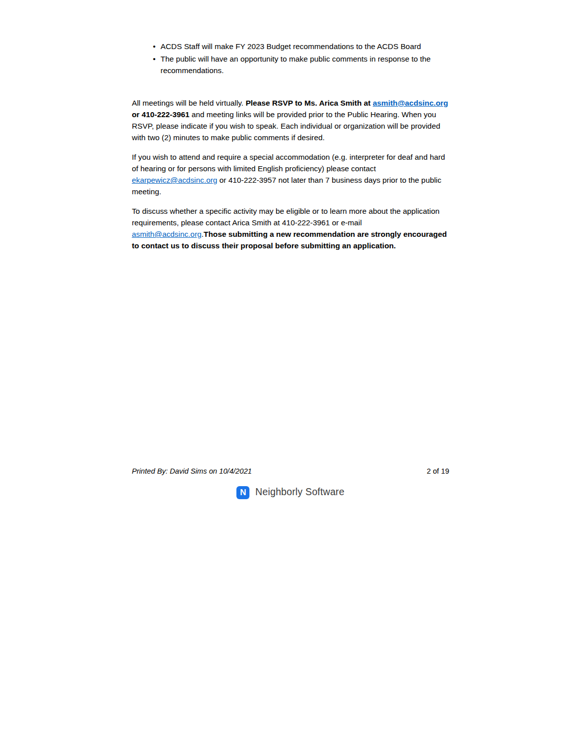ACDS Staff will make FY 2023 Budget recommendations to the ACDS Board
The public will have an opportunity to make public comments in response to the recommendations.
All meetings will be held virtually. Please RSVP to Ms. Arica Smith at asmith@acdsinc.org or 410-222-3961 and meeting links will be provided prior to the Public Hearing. When you RSVP, please indicate if you wish to speak. Each individual or organization will be provided with two (2) minutes to make public comments if desired.
If you wish to attend and require a special accommodation (e.g. interpreter for deaf and hard of hearing or for persons with limited English proficiency) please contact ekarpewicz@acdsinc.org or 410-222-3957 not later than 7 business days prior to the public meeting.
To discuss whether a specific activity may be eligible or to learn more about the application requirements, please contact Arica Smith at 410-222-3961 or e-mail asmith@acdsinc.org.Those submitting a new recommendation are strongly encouraged to contact us to discuss their proposal before submitting an application.
Printed By: David Sims on 10/4/2021 2 of 19
Neighborly Software